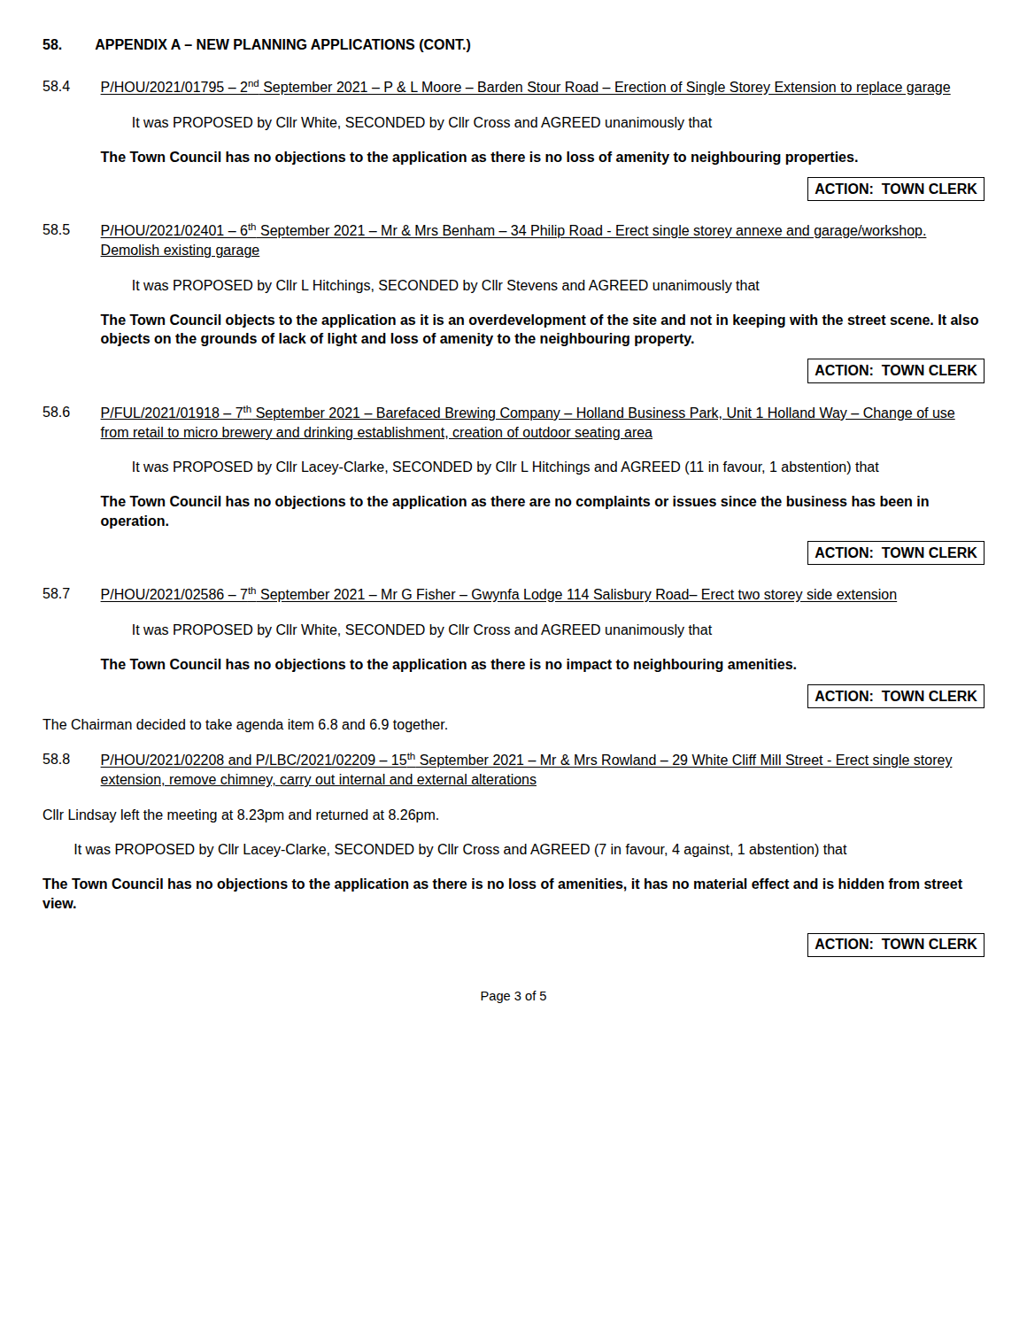58.
APPENDIX A – NEW PLANNING APPLICATIONS (CONT.)
58.4
P/HOU/2021/01795 – 2nd September 2021 – P & L Moore – Barden Stour Road – Erection of Single Storey Extension to replace garage
It was PROPOSED by Cllr White, SECONDED by Cllr Cross and AGREED unanimously that
The Town Council has no objections to the application as there is no loss of amenity to neighbouring properties.
ACTION: TOWN CLERK
58.5
P/HOU/2021/02401 – 6th September 2021 – Mr & Mrs Benham – 34 Philip Road - Erect single storey annexe and garage/workshop. Demolish existing garage
It was PROPOSED by Cllr L Hitchings, SECONDED by Cllr Stevens and AGREED unanimously that
The Town Council objects to the application as it is an overdevelopment of the site and not in keeping with the street scene. It also objects on the grounds of lack of light and loss of amenity to the neighbouring property.
ACTION: TOWN CLERK
58.6
P/FUL/2021/01918 – 7th September 2021 – Barefaced Brewing Company – Holland Business Park, Unit 1 Holland Way – Change of use from retail to micro brewery and drinking establishment, creation of outdoor seating area
It was PROPOSED by Cllr Lacey-Clarke, SECONDED by Cllr L Hitchings and AGREED (11 in favour, 1 abstention) that
The Town Council has no objections to the application as there are no complaints or issues since the business has been in operation.
ACTION: TOWN CLERK
58.7
P/HOU/2021/02586 – 7th September 2021 – Mr G Fisher – Gwynfa Lodge 114 Salisbury Road– Erect two storey side extension
It was PROPOSED by Cllr White, SECONDED by Cllr Cross and AGREED unanimously that
The Town Council has no objections to the application as there is no impact to neighbouring amenities.
ACTION: TOWN CLERK
The Chairman decided to take agenda item 6.8 and 6.9 together.
58.8
P/HOU/2021/02208 and P/LBC/2021/02209 – 15th September 2021 – Mr & Mrs Rowland – 29 White Cliff Mill Street - Erect single storey extension, remove chimney, carry out internal and external alterations
Cllr Lindsay left the meeting at 8.23pm and returned at 8.26pm.
It was PROPOSED by Cllr Lacey-Clarke, SECONDED by Cllr Cross and AGREED (7 in favour, 4 against, 1 abstention) that
The Town Council has no objections to the application as there is no loss of amenities, it has no material effect and is hidden from street view.
ACTION: TOWN CLERK
Page 3 of 5